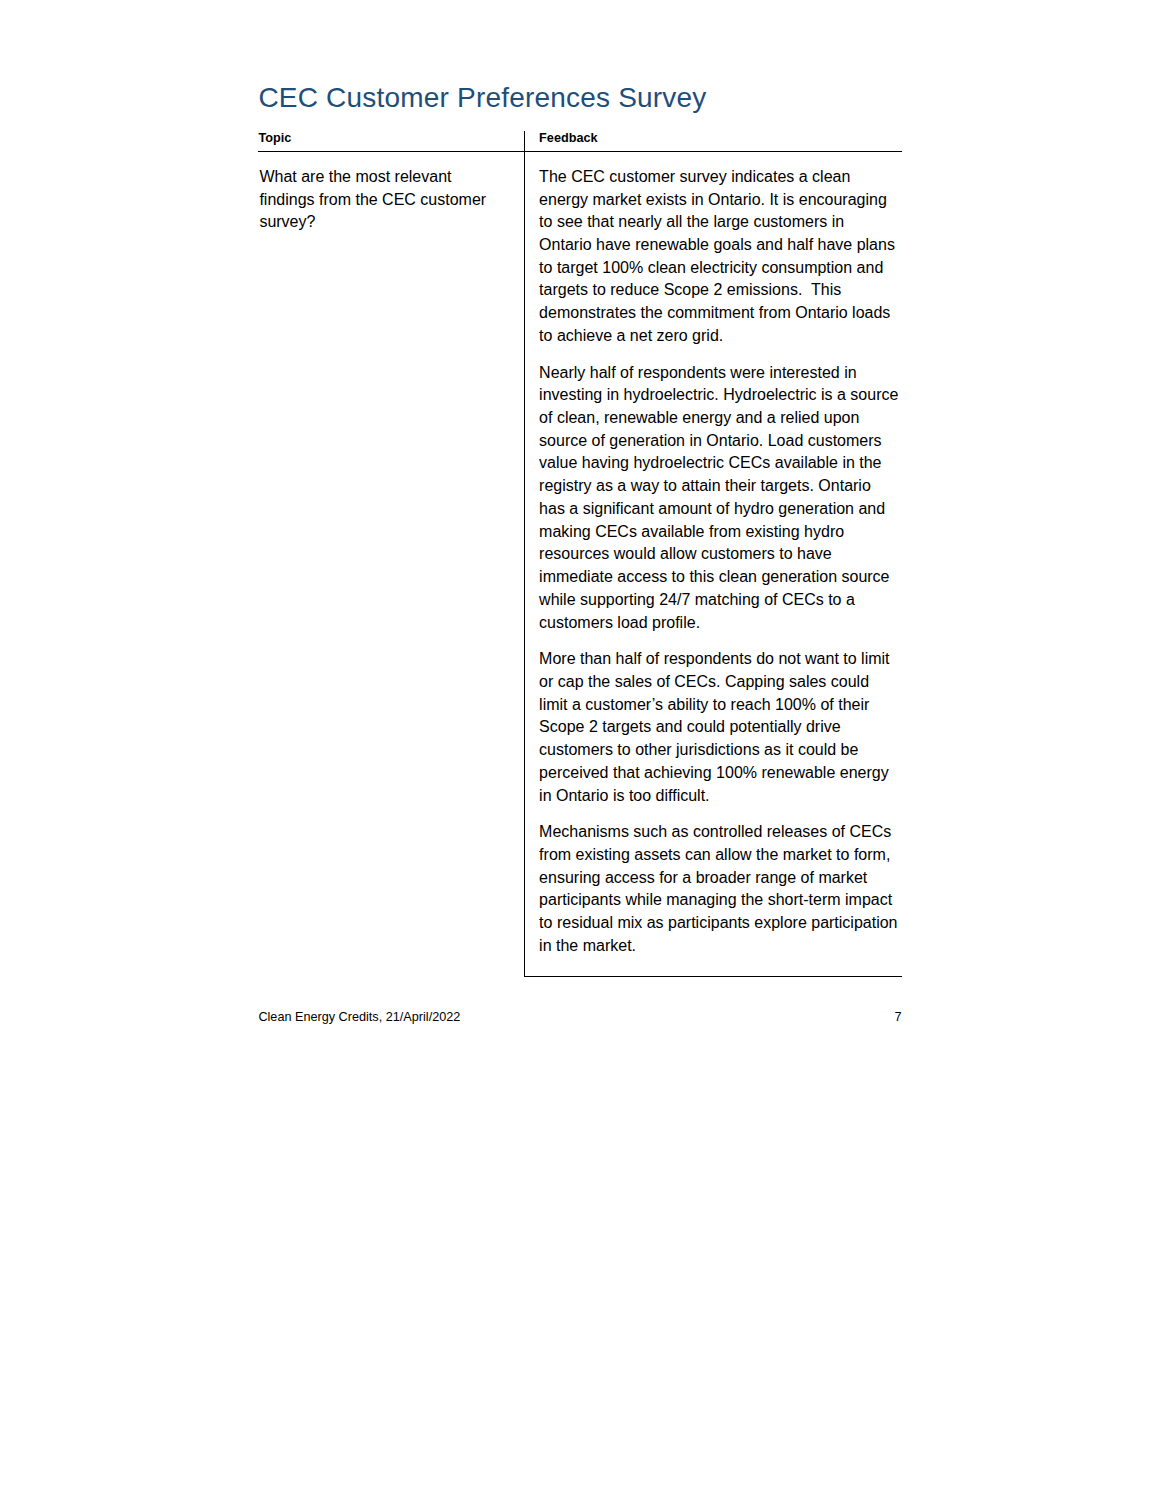CEC Customer Preferences Survey
| Topic | Feedback |
| --- | --- |
| What are the most relevant findings from the CEC customer survey? | The CEC customer survey indicates a clean energy market exists in Ontario. It is encouraging to see that nearly all the large customers in Ontario have renewable goals and half have plans to target 100% clean electricity consumption and targets to reduce Scope 2 emissions. This demonstrates the commitment from Ontario loads to achieve a net zero grid. Nearly half of respondents were interested in investing in hydroelectric. Hydroelectric is a source of clean, renewable energy and a relied upon source of generation in Ontario. Load customers value having hydroelectric CECs available in the registry as a way to attain their targets. Ontario has a significant amount of hydro generation and making CECs available from existing hydro resources would allow customers to have immediate access to this clean generation source while supporting 24/7 matching of CECs to a customers load profile. More than half of respondents do not want to limit or cap the sales of CECs. Capping sales could limit a customer’s ability to reach 100% of their Scope 2 targets and could potentially drive customers to other jurisdictions as it could be perceived that achieving 100% renewable energy in Ontario is too difficult. Mechanisms such as controlled releases of CECs from existing assets can allow the market to form, ensuring access for a broader range of market participants while managing the short-term impact to residual mix as participants explore participation in the market. |
Clean Energy Credits, 21/April/2022 7